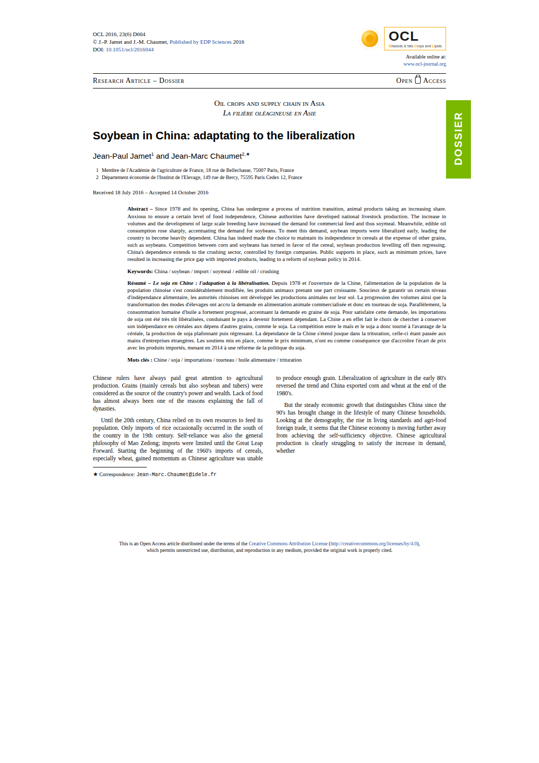OCL 2016, 23(6) D604
© J.-P. Jamet and J.-M. Chaumet, Published by EDP Sciences 2016
DOI: 10.1051/ocl/2016044
OCL
Oilseeds & fats Crops and Lipids
Available online at:
www.ocl-journal.org
Research Article – Dossier
Open Access
Dossier
Oil crops and supply chain in Asia
La filière oléagineuse en Asie
Soybean in China: adaptating to the liberalization
Jean-Paul Jamet1 and Jean-Marc Chaumet2,★
1 Membre de l'Académie de l'agriculture de France, 18 rue de Bellechasse, 75007 Paris, France
2 Département économie de l'Institut de l'Elevage, 149 rue de Bercy, 75595 Paris Cedex 12, France
Received 18 July 2016 – Accepted 14 October 2016
Abstract – Since 1978 and its opening, China has undergone a process of nutrition transition, animal products taking an increasing share. Anxious to ensure a certain level of food independence, Chinese authorities have developed national livestock production. The increase in volumes and the development of large scale breeding have increased the demand for commercial feed and thus soymeal. Meanwhile, edible oil consumption rose sharply, accentuating the demand for soybeans. To meet this demand, soybean imports were liberalized early, leading the country to become heavily dependent. China has indeed made the choice to maintain its independence in cereals at the expense of other grains, such as soybeans. Competition between corn and soybeans has turned in favor of the cereal, soybean production levelling off then regressing. China's dependence extends to the crushing sector, controlled by foreign companies. Public supports in place, such as minimum prices, have resulted in increasing the price gap with imported products, leading to a reform of soybean policy in 2014.
Keywords: China / soybean / import / soymeal / edible oil / crushing
Résumé – Le soja en Chine : l'adapation à la libéralisation. Depuis 1978 et l'ouverture de la Chine, l'alimentation de la population de la population chinoise s'est considérablement modifiée, les produits animaux prenant une part croissante. Soucieux de garantir un certain niveau d'indépendance alimentaire, les autorités chinoises ont développé les productions animales sur leur sol. La progression des volumes ainsi que la transformation des modes d'élevages ont accru la demande en alimentation animale commercialisée et donc en tourteau de soja. Parallèlement, la consommation humaine d'huile a fortement progressé, accentuant la demande en graine de soja. Pour satisfaire cette demande, les importations de soja ont été très tôt libéralisées, conduisant le pays à devenir fortement dépendant. La Chine a en effet fait le choix de chercher à conserver son indépendance en céréales aux dépens d'autres grains, comme le soja. La compétition entre le maïs et le soja a donc tourné à l'avantage de la céréale, la production de soja plafonnant puis régressant. La dépendance de la Chine s'étend jusque dans la trituration, celle-ci étant passée aux mains d'entreprises étrangères. Les soutiens mis en place, comme le prix minimum, n'ont eu comme conséquence que d'accroître l'écart de prix avec les produits importés, menant en 2014 à une réforme de la politique du soja.
Mots clés : Chine / soja / importations / tourteau / huile alimentaire / trituration
Chinese rulers have always paid great attention to agricultural production. Grains (mainly cereals but also soybean and tubers) were considered as the source of the country's power and wealth. Lack of food has almost always been one of the reasons explaining the fall of dynasties.
Until the 20th century, China relied on its own resources to feed its population. Only imports of rice occasionally occurred in the south of the country in the 19th century. Self-reliance was also the general philosophy of Mao Zedong; imports were limited until the Great Leap Forward. Starting the beginning of the 1960's imports of cereals, especially wheat, gained momentum as Chinese agriculture was unable to produce enough grain. Liberalization of agriculture in the early 80's reversed the trend and China exported corn and wheat at the end of the 1980's.
But the steady economic growth that distinguishes China since the 90's has brought change in the lifestyle of many Chinese households. Looking at the demography, the rise in living standards and agri-food foreign trade, it seems that the Chinese economy is moving further away from achieving the self-sufficiency objective. Chinese agricultural production is clearly struggling to satisfy the increase in demand, whether
★ Correspondence: Jean-Marc.Chaumet@idele.fr
This is an Open Access article distributed under the terms of the Creative Commons Attribution License (http://creativecommons.org/licenses/by/4.0),
which permits unrestricted use, distribution, and reproduction in any medium, provided the original work is properly cited.